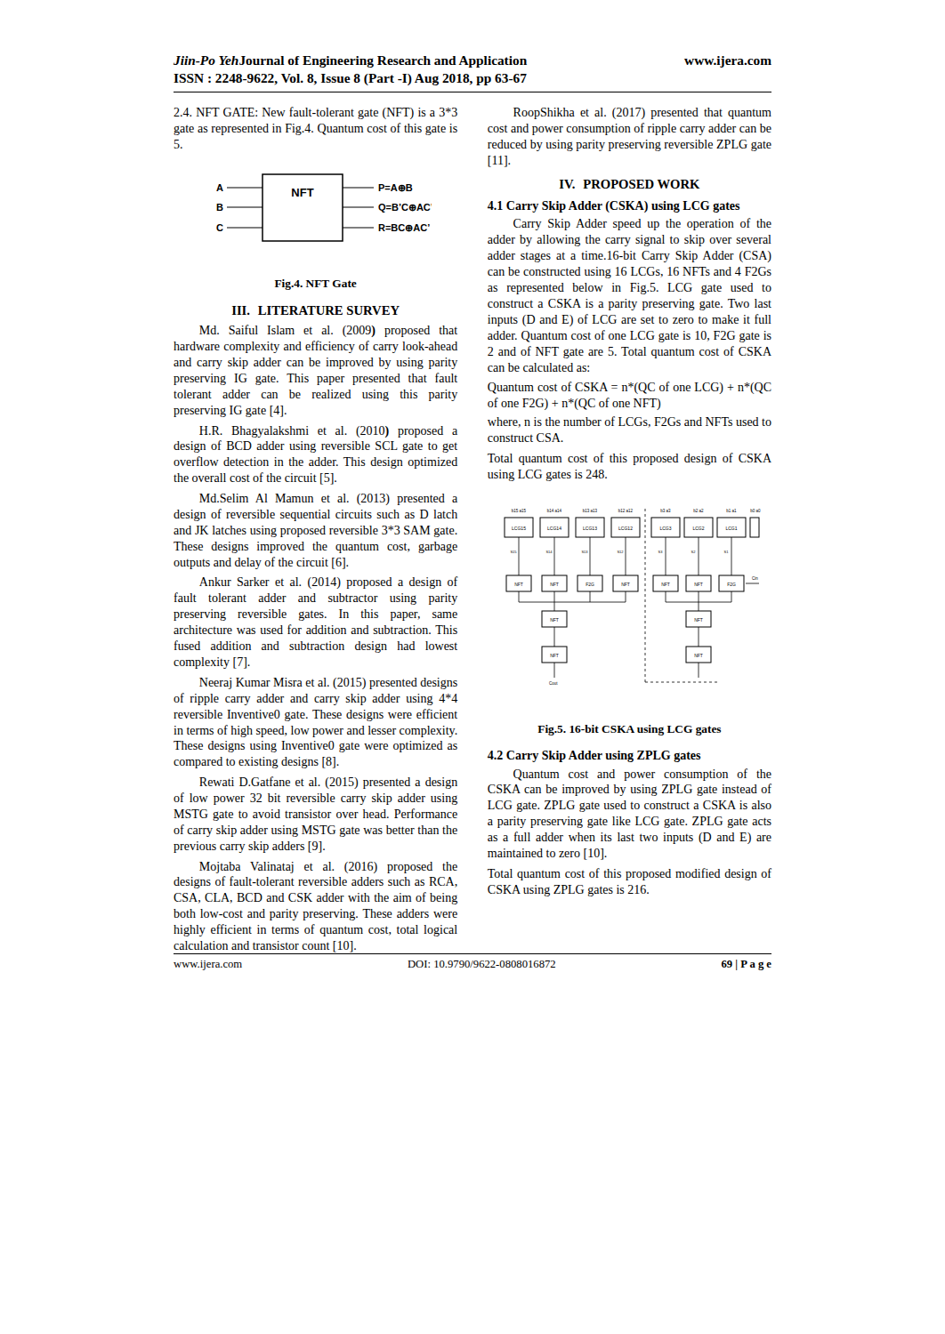Jiin-Po Yeh Journal of Engineering Research and Application www.ijera.com
ISSN : 2248-9622, Vol. 8, Issue 8 (Part -I) Aug 2018, pp 63-67
2.4. NFT GATE: New fault-tolerant gate (NFT) is a 3*3 gate as represented in Fig.4. Quantum cost of this gate is 5.
NFT A B C P=A⊕B Q=B’C⊕AC’ R=BC⊕AC’
Fig.4. NFT Gate
III. LITERATURE SURVEY
Md. Saiful Islam et al. (2009) proposed that hardware complexity and efficiency of carry look-ahead and carry skip adder can be improved by using parity preserving IG gate. This paper presented that fault tolerant adder can be realized using this parity preserving IG gate [4].
H.R. Bhagyalakshmi et al. (2010) proposed a design of BCD adder using reversible SCL gate to get overflow detection in the adder. This design optimized the overall cost of the circuit [5].
Md.Selim Al Mamun et al. (2013) presented a design of reversible sequential circuits such as D latch and JK latches using proposed reversible 3*3 SAM gate. These designs improved the quantum cost, garbage outputs and delay of the circuit [6].
Ankur Sarker et al. (2014) proposed a design of fault tolerant adder and subtractor using parity preserving reversible gates. In this paper, same architecture was used for addition and subtraction. This fused addition and subtraction design had lowest complexity [7].
Neeraj Kumar Misra et al. (2015) presented designs of ripple carry adder and carry skip adder using 4*4 reversible Inventive0 gate. These designs were efficient in terms of high speed, low power and lesser complexity. These designs using Inventive0 gate were optimized as compared to existing designs [8].
Rewati D.Gatfane et al. (2015) presented a design of low power 32 bit reversible carry skip adder using MSTG gate to avoid transistor over head. Performance of carry skip adder using MSTG gate was better than the previous carry skip adders [9].
Mojtaba Valinataj et al. (2016) proposed the designs of fault-tolerant reversible adders such as RCA, CSA, CLA, BCD and CSK adder with the aim of being both low-cost and parity preserving. These adders were highly efficient in terms of quantum cost, total logical calculation and transistor count [10].
RoopShikha et al. (2017) presented that quantum cost and power consumption of ripple carry adder can be reduced by using parity preserving reversible ZPLG gate [11].
IV. PROPOSED WORK
4.1 Carry Skip Adder (CSKA) using LCG gates
Carry Skip Adder speed up the operation of the adder by allowing the carry signal to skip over several adder stages at a time.16-bit Carry Skip Adder (CSA) can be constructed using 16 LCGs, 16 NFTs and 4 F2Gs as represented below in Fig.5. LCG gate used to construct a CSKA is a parity preserving gate. Two last inputs (D and E) of LCG are set to zero to make it full adder. Quantum cost of one LCG gate is 10, F2G gate is 2 and of NFT gate are 5. Total quantum cost of CSKA can be calculated as:
Quantum cost of CSKA = n*(QC of one LCG) + n*(QC of one F2G) + n*(QC of one NFT)
where, n is the number of LCGs, F2Gs and NFTs used to construct CSA.
Total quantum cost of this proposed design of CSKA using LCG gates is 248.
LCG15 LCG14 LCG13 LCG12 LCG3 LCG2 LCG1 b15 a15 b14 a14 b13 a13 b12 a12 b3 a3 b2 a2 b1 a1 b0 a0 S15 S14 S13 S12 S3 S2 S1 NFT NFT F2G NFT NFT NFT F2G NFT NFT NFT NFT Cin Cout
Fig.5. 16-bit CSKA using LCG gates
4.2 Carry Skip Adder using ZPLG gates
Quantum cost and power consumption of the CSKA can be improved by using ZPLG gate instead of LCG gate. ZPLG gate used to construct a CSKA is also a parity preserving gate like LCG gate. ZPLG gate acts as a full adder when its last two inputs (D and E) are maintained to zero [10].
Total quantum cost of this proposed modified design of CSKA using ZPLG gates is 216.
www.ijera.com DOI: 10.9790/9622-0808016872 69 | P a g e